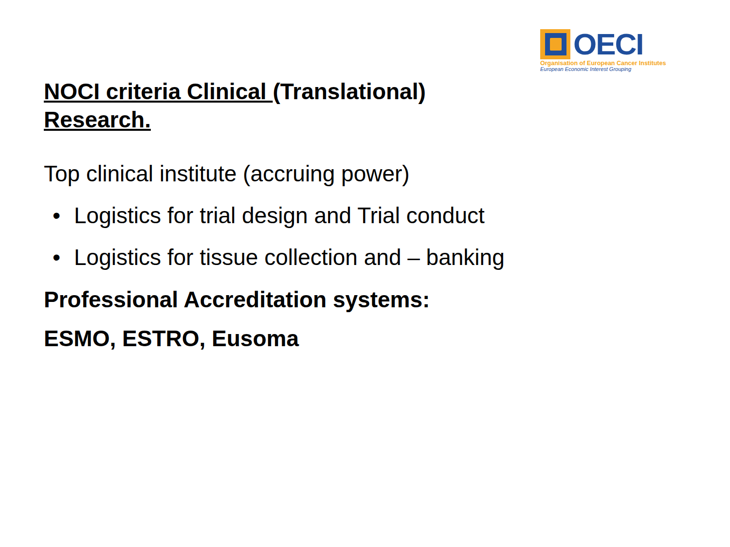OECI
Organisation of European Cancer Institutes
European Economic Interest Grouping
NOCI criteria Clinical (Translational)
Research.
Top clinical institute (accruing power)
Logistics for trial design and Trial conduct
Logistics for tissue collection and – banking
Professional Accreditation systems:
ESMO, ESTRO, Eusoma